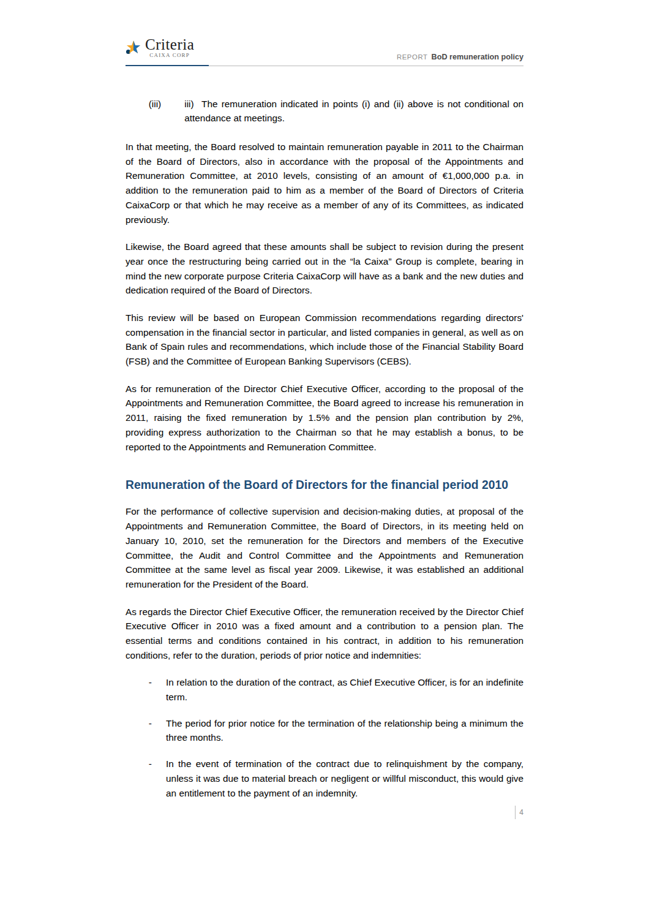Criteria
CAIXA CORP
REPORT BoD remuneration policy
(iii)
iii) The remuneration indicated in points (i) and (ii) above is not conditional on attendance at meetings.
In that meeting, the Board resolved to maintain remuneration payable in 2011 to the Chairman of the Board of Directors, also in accordance with the proposal of the Appointments and Remuneration Committee, at 2010 levels, consisting of an amount of €1,000,000 p.a. in addition to the remuneration paid to him as a member of the Board of Directors of Criteria CaixaCorp or that which he may receive as a member of any of its Committees, as indicated previously.
Likewise, the Board agreed that these amounts shall be subject to revision during the present year once the restructuring being carried out in the “la Caixa” Group is complete, bearing in mind the new corporate purpose Criteria CaixaCorp will have as a bank and the new duties and dedication required of the Board of Directors.
This review will be based on European Commission recommendations regarding directors' compensation in the financial sector in particular, and listed companies in general, as well as on Bank of Spain rules and recommendations, which include those of the Financial Stability Board (FSB) and the Committee of European Banking Supervisors (CEBS).
As for remuneration of the Director Chief Executive Officer, according to the proposal of the Appointments and Remuneration Committee, the Board agreed to increase his remuneration in 2011, raising the fixed remuneration by 1.5% and the pension plan contribution by 2%, providing express authorization to the Chairman so that he may establish a bonus, to be reported to the Appointments and Remuneration Committee.
Remuneration of the Board of Directors for the financial period 2010
For the performance of collective supervision and decision-making duties, at proposal of the Appointments and Remuneration Committee, the Board of Directors, in its meeting held on January 10, 2010, set the remuneration for the Directors and members of the Executive Committee, the Audit and Control Committee and the Appointments and Remuneration Committee at the same level as fiscal year 2009. Likewise, it was established an additional remuneration for the President of the Board.
As regards the Director Chief Executive Officer, the remuneration received by the Director Chief Executive Officer in 2010 was a fixed amount and a contribution to a pension plan. The essential terms and conditions contained in his contract, in addition to his remuneration conditions, refer to the duration, periods of prior notice and indemnities:
In relation to the duration of the contract, as Chief Executive Officer, is for an indefinite term.
The period for prior notice for the termination of the relationship being a minimum the three months.
In the event of termination of the contract due to relinquishment by the company, unless it was due to material breach or negligent or willful misconduct, this would give an entitlement to the payment of an indemnity.
4